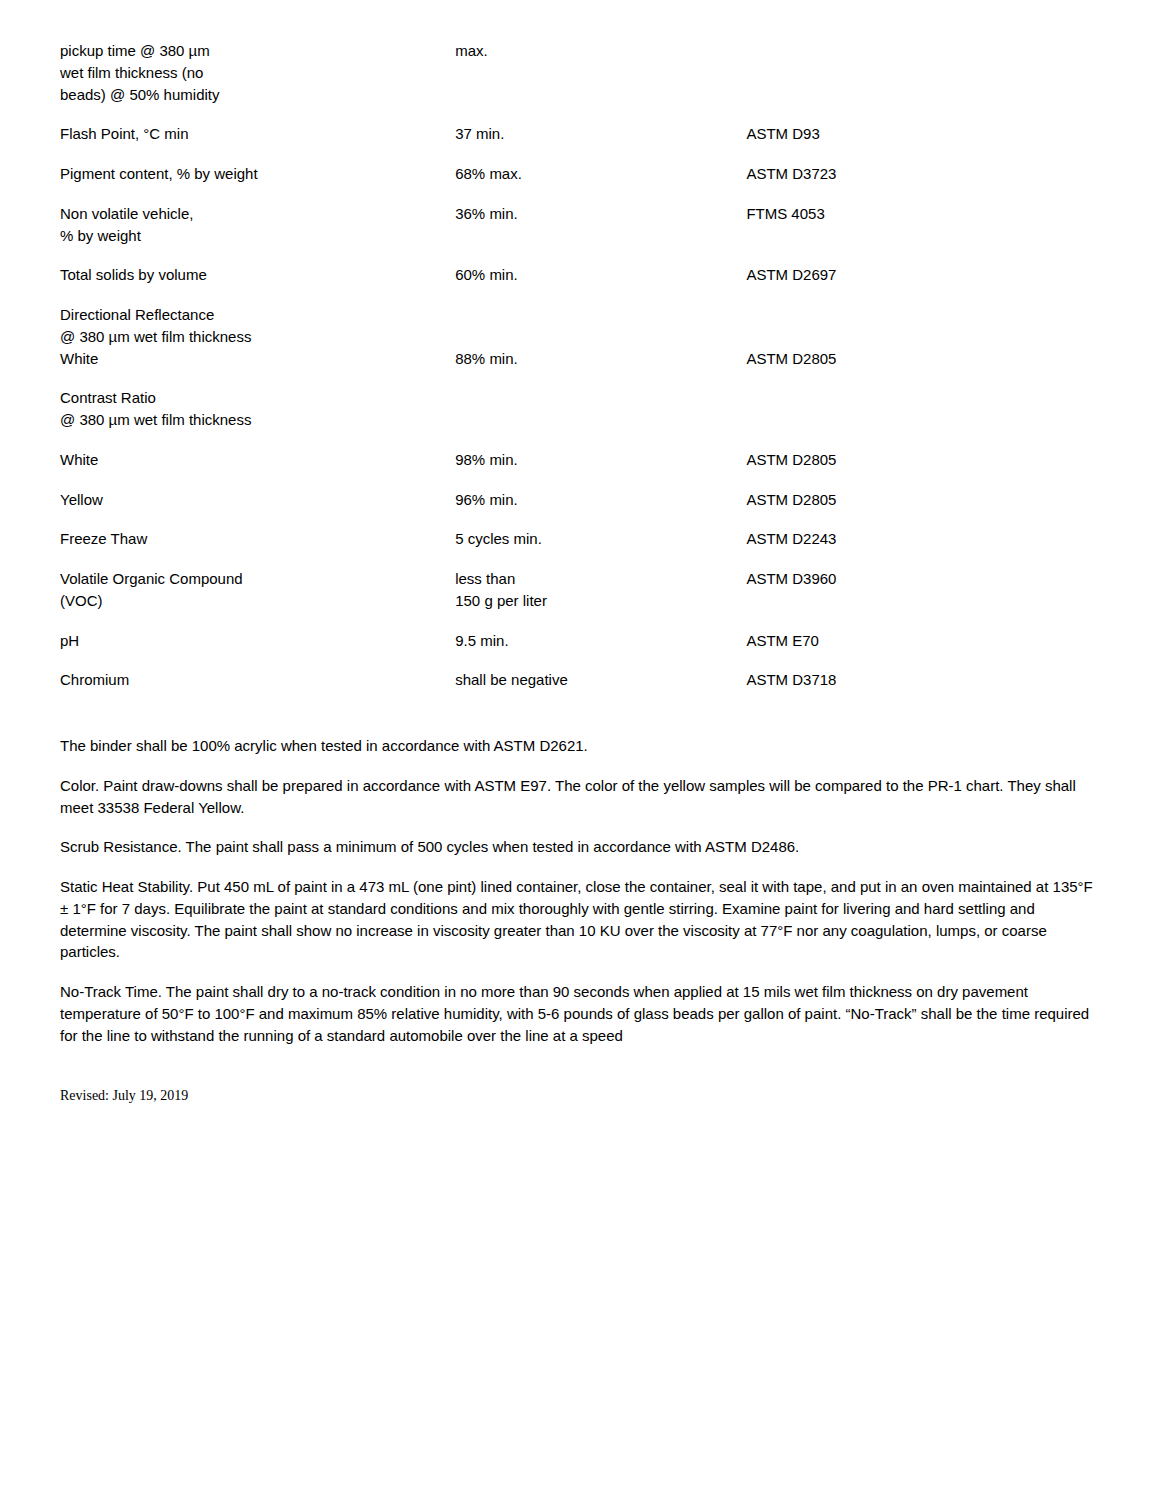| pickup time @ 380 µm wet film thickness (no beads) @ 50% humidity | max. | |
| Flash Point, °C min | 37 min. | ASTM D93 |
| Pigment content, % by weight | 68% max. | ASTM D3723 |
| Non volatile vehicle, % by weight | 36% min. | FTMS 4053 |
| Total solids by volume | 60% min. | ASTM D2697 |
| Directional Reflectance @ 380 µm wet film thickness White | 88% min. | ASTM D2805 |
| Contrast Ratio @ 380 µm wet film thickness | | |
| White | 98% min. | ASTM D2805 |
| Yellow | 96% min. | ASTM D2805 |
| Freeze Thaw | 5 cycles min. | ASTM D2243 |
| Volatile Organic Compound (VOC) | less than 150 g per liter | ASTM D3960 |
| pH | 9.5 min. | ASTM E70 |
| Chromium | shall be negative | ASTM D3718 |
The binder shall be 100% acrylic when tested in accordance with ASTM D2621.
Color. Paint draw-downs shall be prepared in accordance with ASTM E97. The color of the yellow samples will be compared to the PR-1 chart. They shall meet 33538 Federal Yellow.
Scrub Resistance. The paint shall pass a minimum of 500 cycles when tested in accordance with ASTM D2486.
Static Heat Stability. Put 450 mL of paint in a 473 mL (one pint) lined container, close the container, seal it with tape, and put in an oven maintained at 135°F ± 1°F for 7 days. Equilibrate the paint at standard conditions and mix thoroughly with gentle stirring. Examine paint for livering and hard settling and determine viscosity. The paint shall show no increase in viscosity greater than 10 KU over the viscosity at 77°F nor any coagulation, lumps, or coarse particles.
No-Track Time. The paint shall dry to a no-track condition in no more than 90 seconds when applied at 15 mils wet film thickness on dry pavement temperature of 50°F to 100°F and maximum 85% relative humidity, with 5-6 pounds of glass beads per gallon of paint. “No-Track” shall be the time required for the line to withstand the running of a standard automobile over the line at a speed
Revised: July 19, 2019